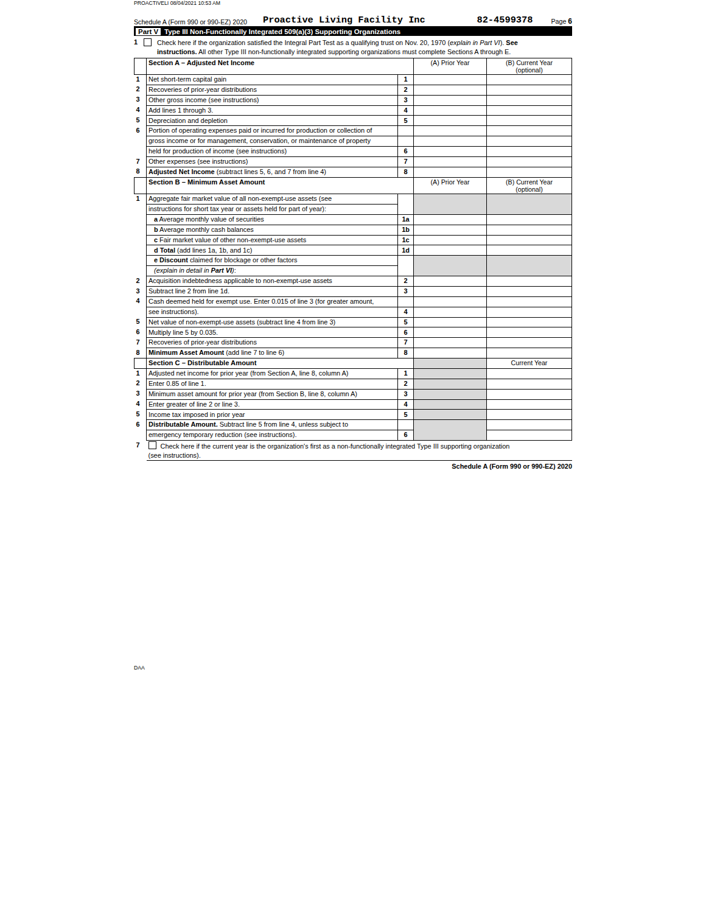PROACTIVELI 08/04/2021 10:53 AM
Schedule A (Form 990 or 990-EZ) 2020 Proactive Living Facility Inc 82-4599378 Page 6
Part V Type III Non-Functionally Integrated 509(a)(3) Supporting Organizations
1
Check here if the organization satisfied the Integral Part Test as a qualifying trust on Nov. 20, 1970 (explain in Part VI). See
instructions. All other Type III non-functionally integrated supporting organizations must complete Sections A through E.
| | Section A – Adjusted Net Income | | (A) Prior Year | (B) Current Year (optional) |
| 1 | Net short-term capital gain | 1 | | |
| 2 | Recoveries of prior-year distributions | 2 | | |
| 3 | Other gross income (see instructions) | 3 | | |
| 4 | Add lines 1 through 3. | 4 | | |
| 5 | Depreciation and depletion | 5 | | |
| 6 | Portion of operating expenses paid or incurred for production or collection of | | | |
| | gross income or for management, conservation, or maintenance of property | | | |
| | held for production of income (see instructions) | 6 | | |
| 7 | Other expenses (see instructions) | 7 | | |
| 8 | Adjusted Net Income (subtract lines 5, 6, and 7 from line 4) | 8 | | |
| | Section B – Minimum Asset Amount | | (A) Prior Year | (B) Current Year (optional) |
| 1 | Aggregate fair market value of all non-exempt-use assets (see | | | |
| | instructions for short tax year or assets held for part of year): | | | |
| | a Average monthly value of securities | 1a | | |
| | b Average monthly cash balances | 1b | | |
| | c Fair market value of other non-exempt-use assets | 1c | | |
| | d Total (add lines 1a, 1b, and 1c) | 1d | | |
| | e Discount claimed for blockage or other factors | | | |
| | (explain in detail in Part VI ) : | | | |
| 2 | Acquisition indebtedness applicable to non-exempt-use assets | 2 | | |
| 3 | Subtract line 2 from line 1d. | 3 | | |
| 4 | Cash deemed held for exempt use. Enter 0.015 of line 3 (for greater amount, | | | |
| | see instructions). | 4 | | |
| 5 | Net value of non-exempt-use assets (subtract line 4 from line 3) | 5 | | |
| 6 | Multiply line 5 by 0.035. | 6 | | |
| 7 | Recoveries of prior-year distributions | 7 | | |
| 8 | Minimum Asset Amount (add line 7 to line 6) | 8 | | |
| | Section C – Distributable Amount | | | Current Year |
| 1 | Adjusted net income for prior year (from Section A, line 8, column A) | 1 | | |
| 2 | Enter 0.85 of line 1. | 2 | | |
| 3 | Minimum asset amount for prior year (from Section B, line 8, column A) | 3 | | |
| 4 | Enter greater of line 2 or line 3. | 4 | | |
| 5 | Income tax imposed in prior year | 5 | | |
| 6 | Distributable Amount. Subtract line 5 from line 4, unless subject to | | | |
| | emergency temporary reduction (see instructions). | 6 | | |
| 7 | Check here if the current year is the organization's first as a non-functionally integrated Type III supporting organization |
| | (see instructions). |
Schedule A (Form 990 or 990-EZ) 2020
DAA